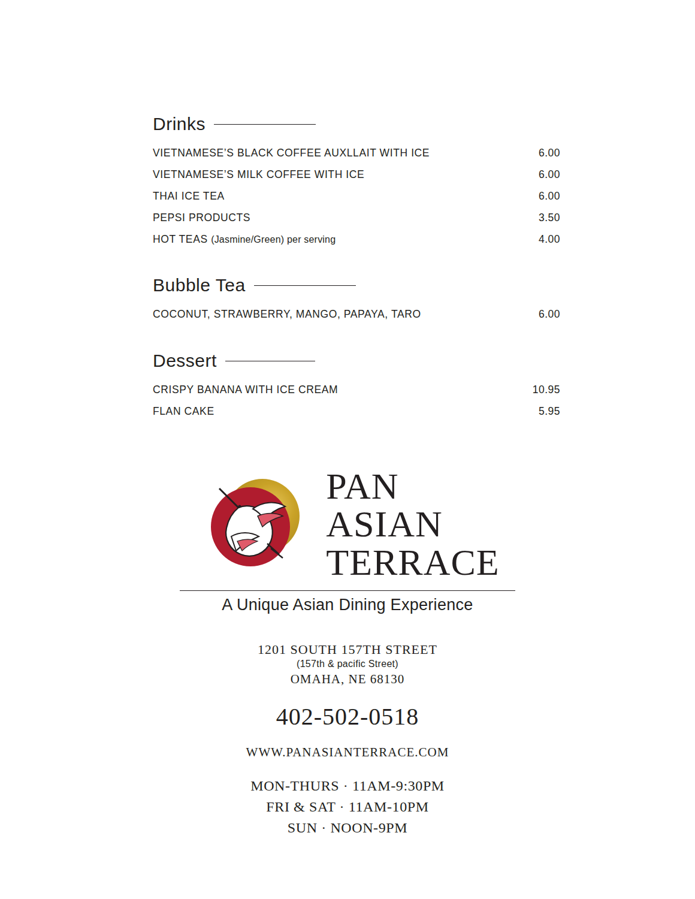Drinks
Vietnamese’s Black Coffee Auxllait with Ice 6.00
Vietnamese’s Milk Coffee with Ice 6.00
Thai Ice Tea 6.00
Pepsi Products 3.50
Hot Teas (Jasmine/Green) per serving 4.00
Bubble Tea
Coconut, Strawberry, Mango, Papaya, Taro 6.00
Dessert
Crispy Banana with Ice Cream 10.95
Flan Cake 5.95
Pan
Asian
Terrace
A Unique Asian Dining Experience
1201 South 157th Street
(157th & pacific Street)
Omaha, NE 68130
402-502-0518
www.panasianterrace.com
Mon-Thurs · 11am-9:30pm
Fri & Sat · 11am-10pm
Sun · Noon-9pm